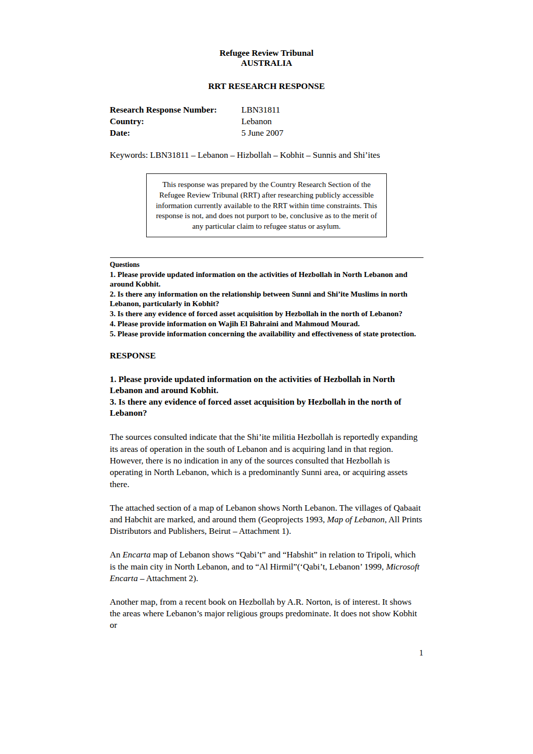Refugee Review Tribunal
AUSTRALIA
RRT RESEARCH RESPONSE
| Research Response Number: | LBN31811 |
| Country: | Lebanon |
| Date: | 5 June 2007 |
Keywords: LBN31811 – Lebanon – Hizbollah – Kobhit – Sunnis and Shi’ites
This response was prepared by the Country Research Section of the Refugee Review Tribunal (RRT) after researching publicly accessible information currently available to the RRT within time constraints. This response is not, and does not purport to be, conclusive as to the merit of any particular claim to refugee status or asylum.
Questions
1. Please provide updated information on the activities of Hezbollah in North Lebanon and around Kobhit.
2. Is there any information on the relationship between Sunni and Shi’ite Muslims in north Lebanon, particularly in Kobhit?
3. Is there any evidence of forced asset acquisition by Hezbollah in the north of Lebanon?
4. Please provide information on Wajih El Bahraini and Mahmoud Mourad.
5. Please provide information concerning the availability and effectiveness of state protection.
RESPONSE
1. Please provide updated information on the activities of Hezbollah in North Lebanon and around Kobhit.
3. Is there any evidence of forced asset acquisition by Hezbollah in the north of Lebanon?
The sources consulted indicate that the Shi’ite militia Hezbollah is reportedly expanding its areas of operation in the south of Lebanon and is acquiring land in that region. However, there is no indication in any of the sources consulted that Hezbollah is operating in North Lebanon, which is a predominantly Sunni area, or acquiring assets there.
The attached section of a map of Lebanon shows North Lebanon. The villages of Qabaait and Habchit are marked, and around them (Geoprojects 1993, Map of Lebanon, All Prints Distributors and Publishers, Beirut – Attachment 1).
An Encarta map of Lebanon shows “Qabi’t” and “Habshit” in relation to Tripoli, which is the main city in North Lebanon, and to “Al Hirmil”(‘Qabi’t, Lebanon’ 1999, Microsoft Encarta – Attachment 2).
Another map, from a recent book on Hezbollah by A.R. Norton, is of interest. It shows the areas where Lebanon’s major religious groups predominate. It does not show Kobhit or
1